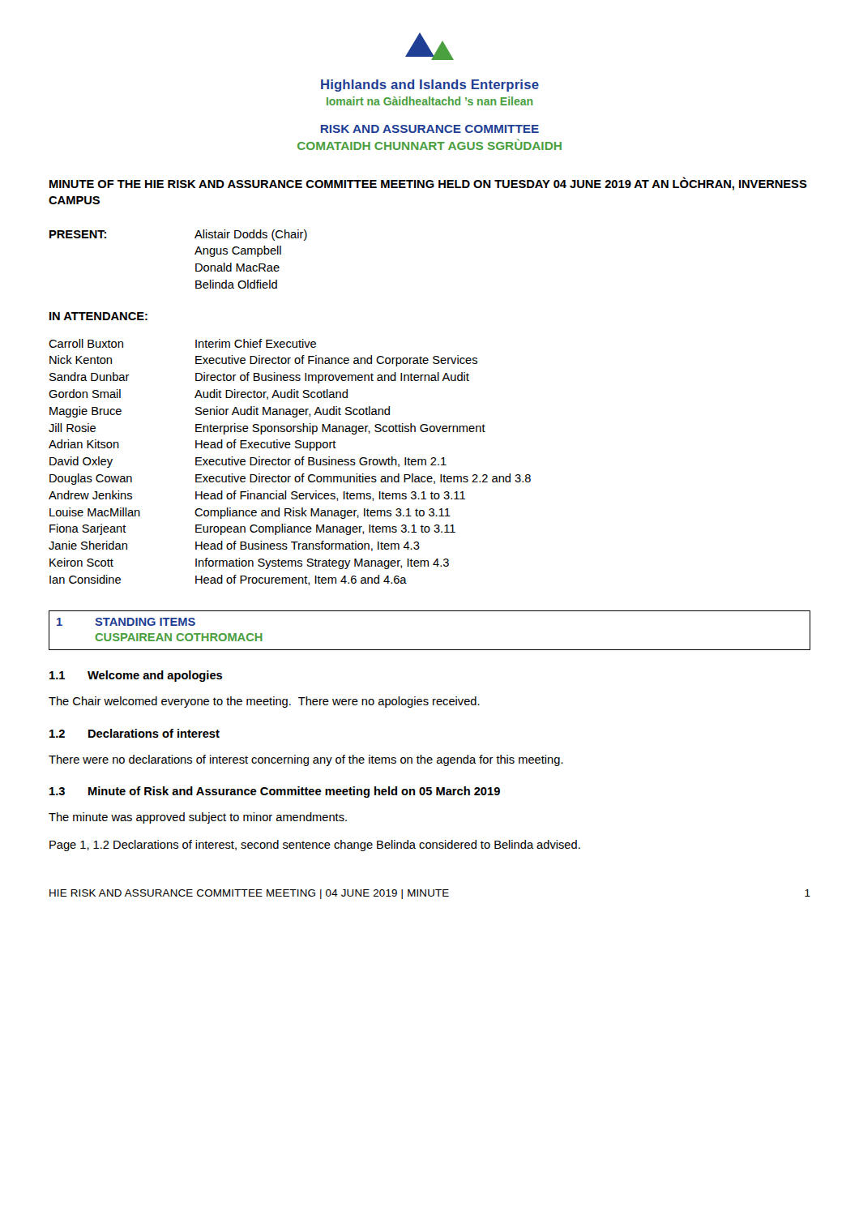Highlands and Islands Enterprise
Iomairt na Gàidhealtachd ’s nan Eilean
RISK AND ASSURANCE COMMITTEE
COMATAIDH CHUNNART AGUS SGRÙDAIDH
MINUTE OF THE HIE RISK AND ASSURANCE COMMITTEE MEETING HELD ON TUESDAY 04 JUNE 2019 AT AN LÒCHRAN, INVERNESS CAMPUS
| PRESENT: | Alistair Dodds (Chair) |
| | Angus Campbell |
| | Donald MacRae |
| | Belinda Oldfield |
IN ATTENDANCE:
| Carroll Buxton | Interim Chief Executive |
| Nick Kenton | Executive Director of Finance and Corporate Services |
| Sandra Dunbar | Director of Business Improvement and Internal Audit |
| Gordon Smail | Audit Director, Audit Scotland |
| Maggie Bruce | Senior Audit Manager, Audit Scotland |
| Jill Rosie | Enterprise Sponsorship Manager, Scottish Government |
| Adrian Kitson | Head of Executive Support |
| David Oxley | Executive Director of Business Growth, Item 2.1 |
| Douglas Cowan | Executive Director of Communities and Place, Items 2.2 and 3.8 |
| Andrew Jenkins | Head of Financial Services, Items, Items 3.1 to 3.11 |
| Louise MacMillan | Compliance and Risk Manager, Items 3.1 to 3.11 |
| Fiona Sarjeant | European Compliance Manager, Items 3.1 to 3.11 |
| Janie Sheridan | Head of Business Transformation, Item 4.3 |
| Keiron Scott | Information Systems Strategy Manager, Item 4.3 |
| Ian Considine | Head of Procurement, Item 4.6 and 4.6a |
1 STANDING ITEMS CUSPAIREAN COTHROMACH
1.1 Welcome and apologies
The Chair welcomed everyone to the meeting. There were no apologies received.
1.2 Declarations of interest
There were no declarations of interest concerning any of the items on the agenda for this meeting.
1.3 Minute of Risk and Assurance Committee meeting held on 05 March 2019
The minute was approved subject to minor amendments.
Page 1, 1.2 Declarations of interest, second sentence change Belinda considered to Belinda advised.
HIE RISK AND ASSURANCE COMMITTEE MEETING | 04 JUNE 2019 | MINUTE
1